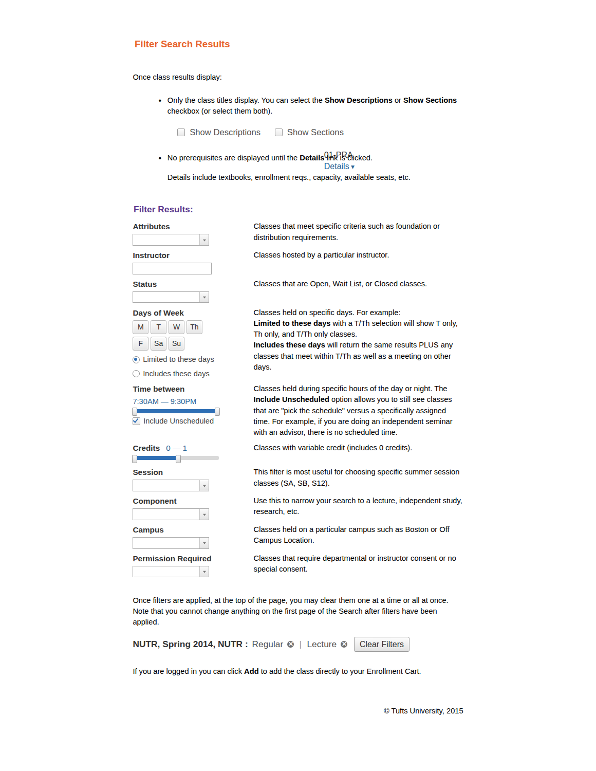Filter Search Results
Once class results display:
Only the class titles display. You can select the Show Descriptions or Show Sections checkbox (or select them both).
Show Descriptions Show Sections
01-PRA
Details
No prerequisites are displayed until the Details link is clicked.
Details include textbooks, enrollment reqs., capacity, available seats, etc.
Filter Results:
| Attributes | Classes that meet specific criteria such as foundation or distribution requirements. |
| Instructor | Classes hosted by a particular instructor. |
| Status | Classes that are Open, Wait List, or Closed classes. |
| Days of Week M T W Th F Sa Su Limited to these days Includes these days | Classes held on specific days. For example: Limited to these days with a T/Th selection will show T only, Th only, and T/Th only classes. Includes these days will return the same results PLUS any classes that meet within T/Th as well as a meeting on other days. |
| Time between 7:30AM — 9:30PM Include Unscheduled | Classes held during specific hours of the day or night. The Include Unscheduled option allows you to still see classes that are "pick the schedule" versus a specifically assigned time. For example, if you are doing an independent seminar with an advisor, there is no scheduled time. |
| Credits 0 — 1 | Classes with variable credit (includes 0 credits). |
| Session | This filter is most useful for choosing specific summer session classes (SA, SB, S12). |
| Component | Use this to narrow your search to a lecture, independent study, research, etc. |
| Campus | Classes held on a particular campus such as Boston or Off Campus Location. |
| Permission Required | Classes that require departmental or instructor consent or no special consent. |
Once filters are applied, at the top of the page, you may clear them one at a time or all at once. Note that you cannot change anything on the first page of the Search after filters have been applied.
NUTR, Spring 2014, NUTR : Regular ✕ | Lecture ✕ Clear Filters
If you are logged in you can click Add to add the class directly to your Enrollment Cart.
© Tufts University, 2015